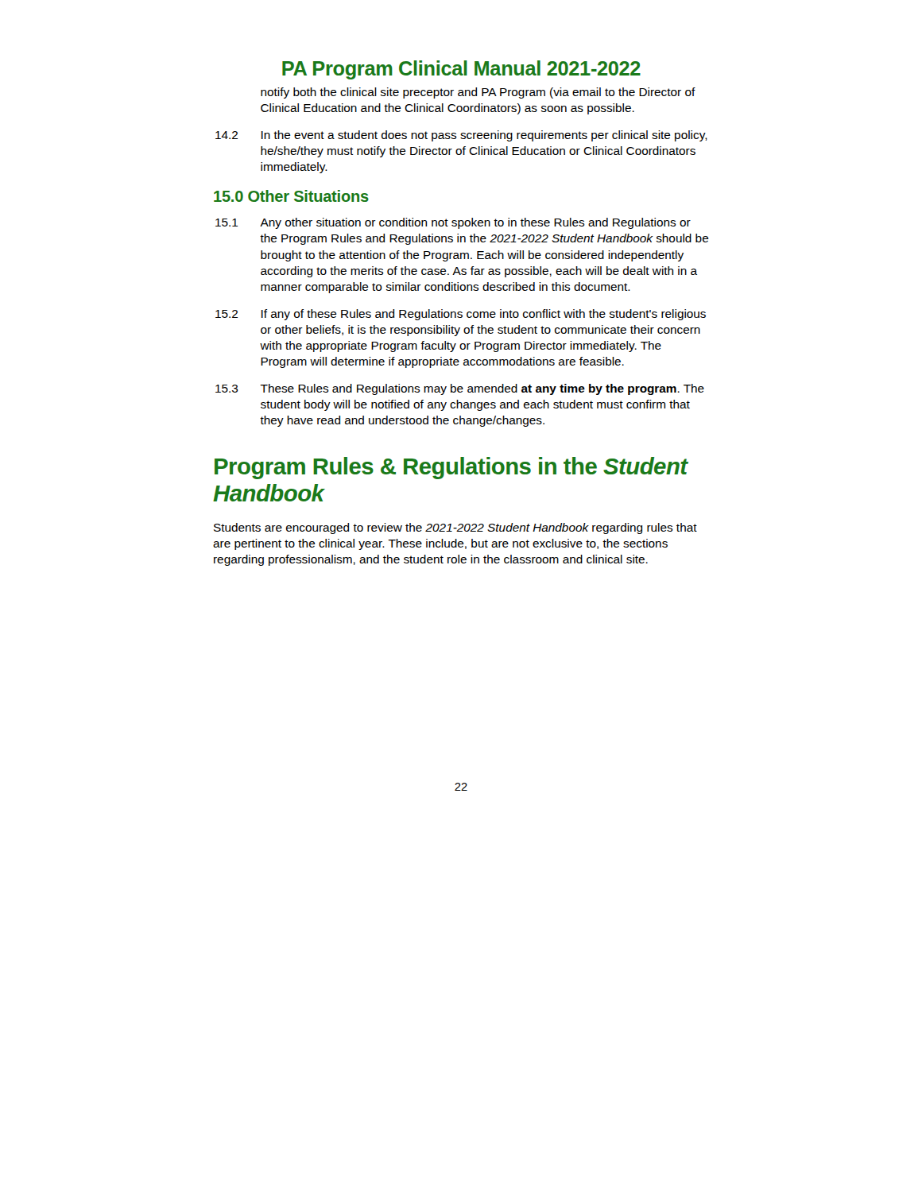PA Program Clinical Manual 2021-2022
notify both the clinical site preceptor and PA Program (via email to the Director of Clinical Education and the Clinical Coordinators) as soon as possible.
14.2
In the event a student does not pass screening requirements per clinical site policy, he/she/they must notify the Director of Clinical Education or Clinical Coordinators immediately.
15.0 Other Situations
15.1
Any other situation or condition not spoken to in these Rules and Regulations or the Program Rules and Regulations in the 2021-2022 Student Handbook should be brought to the attention of the Program. Each will be considered independently according to the merits of the case. As far as possible, each will be dealt with in a manner comparable to similar conditions described in this document.
15.2
If any of these Rules and Regulations come into conflict with the student's religious or other beliefs, it is the responsibility of the student to communicate their concern with the appropriate Program faculty or Program Director immediately. The Program will determine if appropriate accommodations are feasible.
15.3
These Rules and Regulations may be amended at any time by the program. The student body will be notified of any changes and each student must confirm that they have read and understood the change/changes.
Program Rules & Regulations in the Student Handbook
Students are encouraged to review the 2021-2022 Student Handbook regarding rules that are pertinent to the clinical year. These include, but are not exclusive to, the sections regarding professionalism, and the student role in the classroom and clinical site.
22